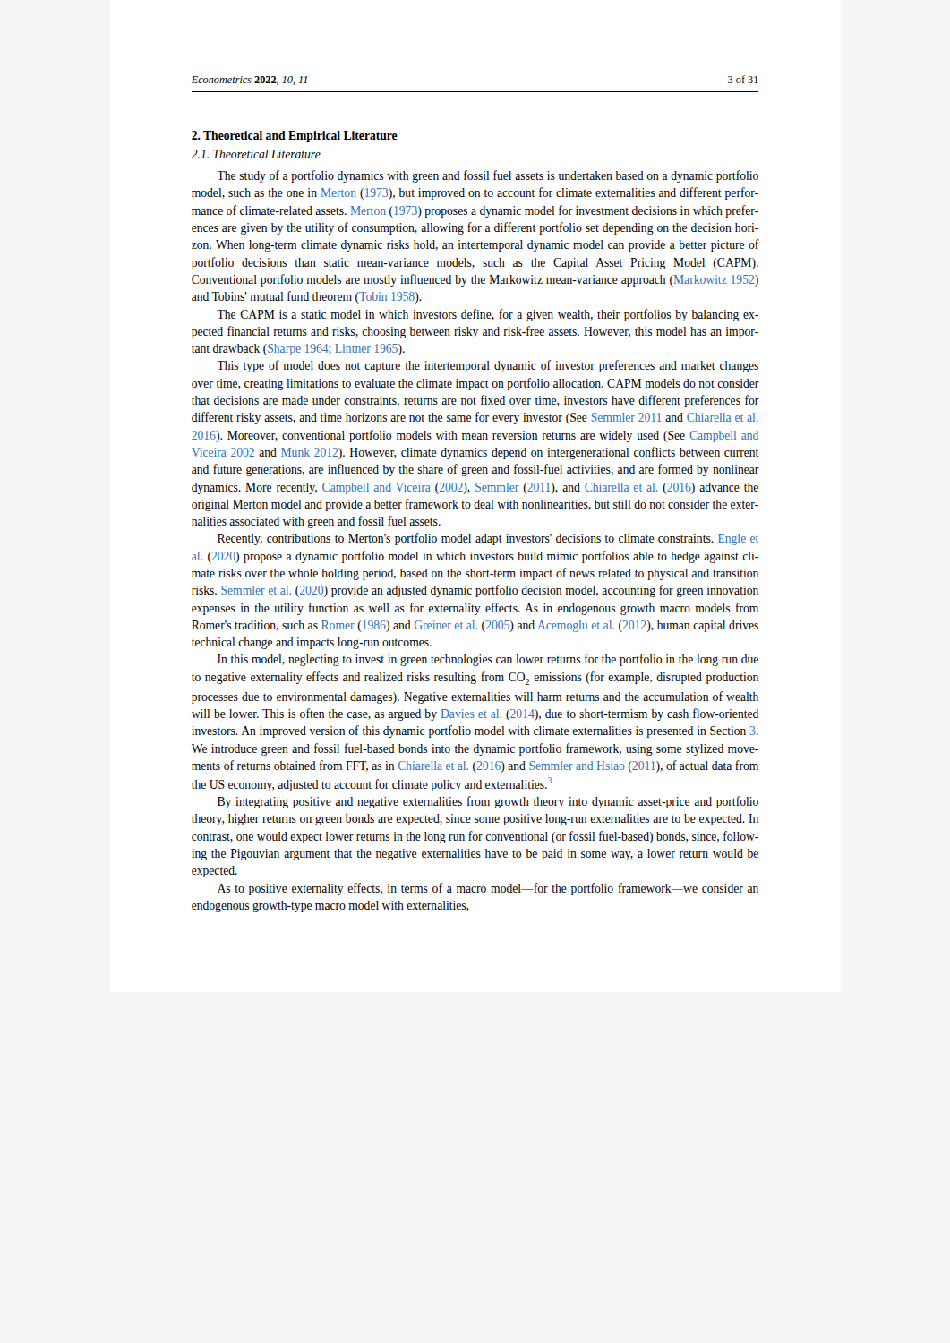Econometrics 2022, 10, 11
3 of 31
2. Theoretical and Empirical Literature
2.1. Theoretical Literature
The study of a portfolio dynamics with green and fossil fuel assets is undertaken based on a dynamic portfolio model, such as the one in Merton (1973), but improved on to account for climate externalities and different performance of climate-related assets. Merton (1973) proposes a dynamic model for investment decisions in which preferences are given by the utility of consumption, allowing for a different portfolio set depending on the decision horizon. When long-term climate dynamic risks hold, an intertemporal dynamic model can provide a better picture of portfolio decisions than static mean-variance models, such as the Capital Asset Pricing Model (CAPM). Conventional portfolio models are mostly influenced by the Markowitz mean-variance approach (Markowitz 1952) and Tobins' mutual fund theorem (Tobin 1958).
The CAPM is a static model in which investors define, for a given wealth, their portfolios by balancing expected financial returns and risks, choosing between risky and risk-free assets. However, this model has an important drawback (Sharpe 1964; Lintner 1965).
This type of model does not capture the intertemporal dynamic of investor preferences and market changes over time, creating limitations to evaluate the climate impact on portfolio allocation. CAPM models do not consider that decisions are made under constraints, returns are not fixed over time, investors have different preferences for different risky assets, and time horizons are not the same for every investor (See Semmler 2011 and Chiarella et al. 2016). Moreover, conventional portfolio models with mean reversion returns are widely used (See Campbell and Viceira 2002 and Munk 2012). However, climate dynamics depend on intergenerational conflicts between current and future generations, are influenced by the share of green and fossil-fuel activities, and are formed by nonlinear dynamics. More recently, Campbell and Viceira (2002), Semmler (2011), and Chiarella et al. (2016) advance the original Merton model and provide a better framework to deal with nonlinearities, but still do not consider the externalities associated with green and fossil fuel assets.
Recently, contributions to Merton's portfolio model adapt investors' decisions to climate constraints. Engle et al. (2020) propose a dynamic portfolio model in which investors build mimic portfolios able to hedge against climate risks over the whole holding period, based on the short-term impact of news related to physical and transition risks. Semmler et al. (2020) provide an adjusted dynamic portfolio decision model, accounting for green innovation expenses in the utility function as well as for externality effects. As in endogenous growth macro models from Romer's tradition, such as Romer (1986) and Greiner et al. (2005) and Acemoglu et al. (2012), human capital drives technical change and impacts long-run outcomes.
In this model, neglecting to invest in green technologies can lower returns for the portfolio in the long run due to negative externality effects and realized risks resulting from CO2 emissions (for example, disrupted production processes due to environmental damages). Negative externalities will harm returns and the accumulation of wealth will be lower. This is often the case, as argued by Davies et al. (2014), due to short-termism by cash flow-oriented investors. An improved version of this dynamic portfolio model with climate externalities is presented in Section 3. We introduce green and fossil fuel-based bonds into the dynamic portfolio framework, using some stylized movements of returns obtained from FFT, as in Chiarella et al. (2016) and Semmler and Hsiao (2011), of actual data from the US economy, adjusted to account for climate policy and externalities.3
By integrating positive and negative externalities from growth theory into dynamic asset-price and portfolio theory, higher returns on green bonds are expected, since some positive long-run externalities are to be expected. In contrast, one would expect lower returns in the long run for conventional (or fossil fuel-based) bonds, since, following the Pigouvian argument that the negative externalities have to be paid in some way, a lower return would be expected.
As to positive externality effects, in terms of a macro model—for the portfolio framework—we consider an endogenous growth-type macro model with externalities,